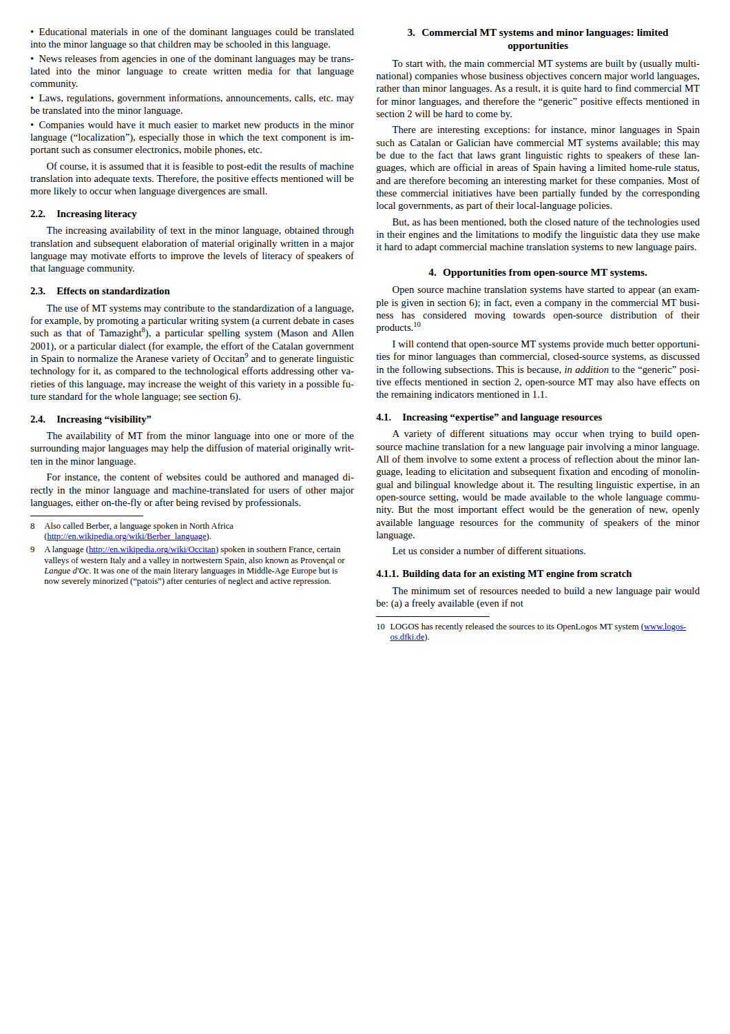Educational materials in one of the dominant languages could be translated into the minor language so that children may be schooled in this language.
News releases from agencies in one of the dominant languages may be translated into the minor language to create written media for that language community.
Laws, regulations, government informations, announcements, calls, etc. may be translated into the minor language.
Companies would have it much easier to market new products in the minor language (“localization”), especially those in which the text component is important such as consumer electronics, mobile phones, etc.
Of course, it is assumed that it is feasible to post-edit the results of machine translation into adequate texts. Therefore, the positive effects mentioned will be more likely to occur when language divergences are small.
2.2. Increasing literacy
The increasing availability of text in the minor language, obtained through translation and subsequent elaboration of material originally written in a major language may motivate efforts to improve the levels of literacy of speakers of that language community.
2.3. Effects on standardization
The use of MT systems may contribute to the standardization of a language, for example, by promoting a particular writing system (a current debate in cases such as that of Tamazight8), a particular spelling system (Mason and Allen 2001), or a particular dialect (for example, the effort of the Catalan government in Spain to normalize the Aranese variety of Occitan9 and to generate linguistic technology for it, as compared to the technological efforts addressing other varieties of this language, may increase the weight of this variety in a possible future standard for the whole language; see section 6).
2.4. Increasing “visibility”
The availability of MT from the minor language into one or more of the surrounding major languages may help the diffusion of material originally written in the minor language.
For instance, the content of websites could be authored and managed directly in the minor language and machine-translated for users of other major languages, either on-the-fly or after being revised by professionals.
8
Also called Berber, a language spoken in North Africa (http://en.wikipedia.org/wiki/Berber_language).
9
A language (http://en.wikipedia.org/wiki/Occitan) spoken in southern France, certain valleys of western Italy and a valley in nortwestern Spain, also known as Provençal or Langue d'Oc. It was one of the main literary languages in Middle-Age Europe but is now severely minorized (“patois”) after centuries of neglect and active repression.
3. Commercial MT systems and minor languages: limited opportunities
To start with, the main commercial MT systems are built by (usually multinational) companies whose business objectives concern major world languages, rather than minor languages. As a result, it is quite hard to find commercial MT for minor languages, and therefore the “generic” positive effects mentioned in section 2 will be hard to come by.
There are interesting exceptions: for instance, minor languages in Spain such as Catalan or Galician have commercial MT systems available; this may be due to the fact that laws grant linguistic rights to speakers of these languages, which are official in areas of Spain having a limited home-rule status, and are therefore becoming an interesting market for these companies. Most of these commercial initiatives have been partially funded by the corresponding local governments, as part of their local-language policies.
But, as has been mentioned, both the closed nature of the technologies used in their engines and the limitations to modify the linguistic data they use make it hard to adapt commercial machine translation systems to new language pairs.
4. Opportunities from open-source MT systems.
Open source machine translation systems have started to appear (an example is given in section 6); in fact, even a company in the commercial MT business has considered moving towards open-source distribution of their products.10
I will contend that open-source MT systems provide much better opportunities for minor languages than commercial, closed-source systems, as discussed in the following subsections. This is because, in addition to the “generic” positive effects mentioned in section 2, open-source MT may also have effects on the remaining indicators mentioned in 1.1.
4.1. Increasing “expertise” and language resources
A variety of different situations may occur when trying to build open-source machine translation for a new language pair involving a minor language. All of them involve to some extent a process of reflection about the minor language, leading to elicitation and subsequent fixation and encoding of monolingual and bilingual knowledge about it. The resulting linguistic expertise, in an open-source setting, would be made available to the whole language community. But the most important effect would be the generation of new, openly available language resources for the community of speakers of the minor language.
Let us consider a number of different situations.
4.1.1. Building data for an existing MT engine from scratch
The minimum set of resources needed to build a new language pair would be: (a) a freely available (even if not
10
LOGOS has recently released the sources to its OpenLogos MT system (www.logos-os.dfki.de).